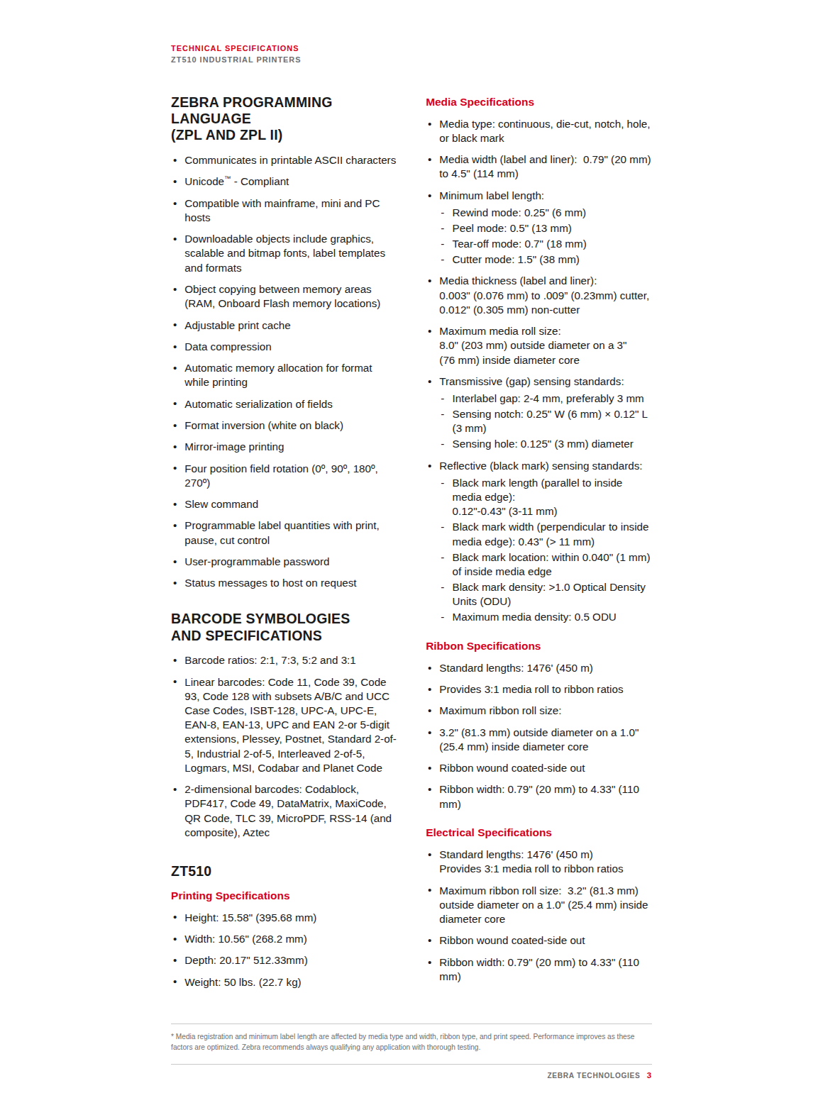Technical Specifications ZT510 Industrial Printers
Zebra Programming Language
(ZPL and ZPL II)
Communicates in printable ASCII characters
Unicode™ - Compliant
Compatible with mainframe, mini and PC hosts
Downloadable objects include graphics, scalable and bitmap fonts, label templates and formats
Object copying between memory areas (RAM, Onboard Flash memory locations)
Adjustable print cache
Data compression
Automatic memory allocation for format while printing
Automatic serialization of fields
Format inversion (white on black)
Mirror-image printing
Four position field rotation (0º, 90º, 180º, 270º)
Slew command
Programmable label quantities with print, pause, cut control
User-programmable password
Status messages to host on request
Barcode Symbologies
and Specifications
Barcode ratios: 2:1, 7:3, 5:2 and 3:1
Linear barcodes: Code 11, Code 39, Code 93, Code 128 with subsets A/B/C and UCC Case Codes, ISBT-128, UPC-A, UPC-E, EAN-8, EAN-13, UPC and EAN 2-or 5-digit extensions, Plessey, Postnet, Standard 2-of-5, Industrial 2-of-5, Interleaved 2-of-5, Logmars, MSI, Codabar and Planet Code
2-dimensional barcodes: Codablock, PDF417, Code 49, DataMatrix, MaxiCode, QR Code, TLC 39, MicroPDF, RSS-14 (and composite), Aztec
ZT510
Printing Specifications
Height: 15.58" (395.68 mm)
Width: 10.56" (268.2 mm)
Depth: 20.17" 512.33mm)
Weight: 50 lbs. (22.7 kg)
Media Specifications
Media type: continuous, die-cut, notch, hole, or black mark
Media width (label and liner): 0.79" (20 mm) to 4.5" (114 mm)
Minimum label length:
Rewind mode: 0.25" (6 mm)
Peel mode: 0.5" (13 mm)
Tear-off mode: 0.7" (18 mm)
Cutter mode: 1.5" (38 mm)
Media thickness (label and liner):
0.003" (0.076 mm) to .009” (0.23mm) cutter, 0.012" (0.305 mm) non-cutter
Maximum media roll size:
8.0" (203 mm) outside diameter on a 3"
(76 mm) inside diameter core
Transmissive (gap) sensing standards:
Interlabel gap: 2-4 mm, preferably 3 mm
Sensing notch: 0.25" W (6 mm) × 0.12" L (3 mm)
Sensing hole: 0.125" (3 mm) diameter
Reflective (black mark) sensing standards:
Black mark length (parallel to inside media edge):
0.12"-0.43" (3-11 mm)
Black mark width (perpendicular to inside media edge): 0.43" (> 11 mm)
Black mark location: within 0.040" (1 mm) of inside media edge
Black mark density: >1.0 Optical Density Units (ODU)
Maximum media density: 0.5 ODU
Ribbon Specifications
Standard lengths: 1476' (450 m)
Provides 3:1 media roll to ribbon ratios
Maximum ribbon roll size:
3.2" (81.3 mm) outside diameter on a 1.0"
(25.4 mm) inside diameter core
Ribbon wound coated-side out
Ribbon width: 0.79" (20 mm) to 4.33" (110 mm)
Electrical Specifications
Standard lengths: 1476' (450 m)
Provides 3:1 media roll to ribbon ratios
Maximum ribbon roll size: 3.2" (81.3 mm) outside diameter on a 1.0" (25.4 mm) inside diameter core
Ribbon wound coated-side out
Ribbon width: 0.79" (20 mm) to 4.33" (110 mm)
* Media registration and minimum label length are affected by media type and width, ribbon type, and print speed. Performance improves as these factors are optimized. Zebra recommends always qualifying any application with thorough testing.
Zebra Technologies 3